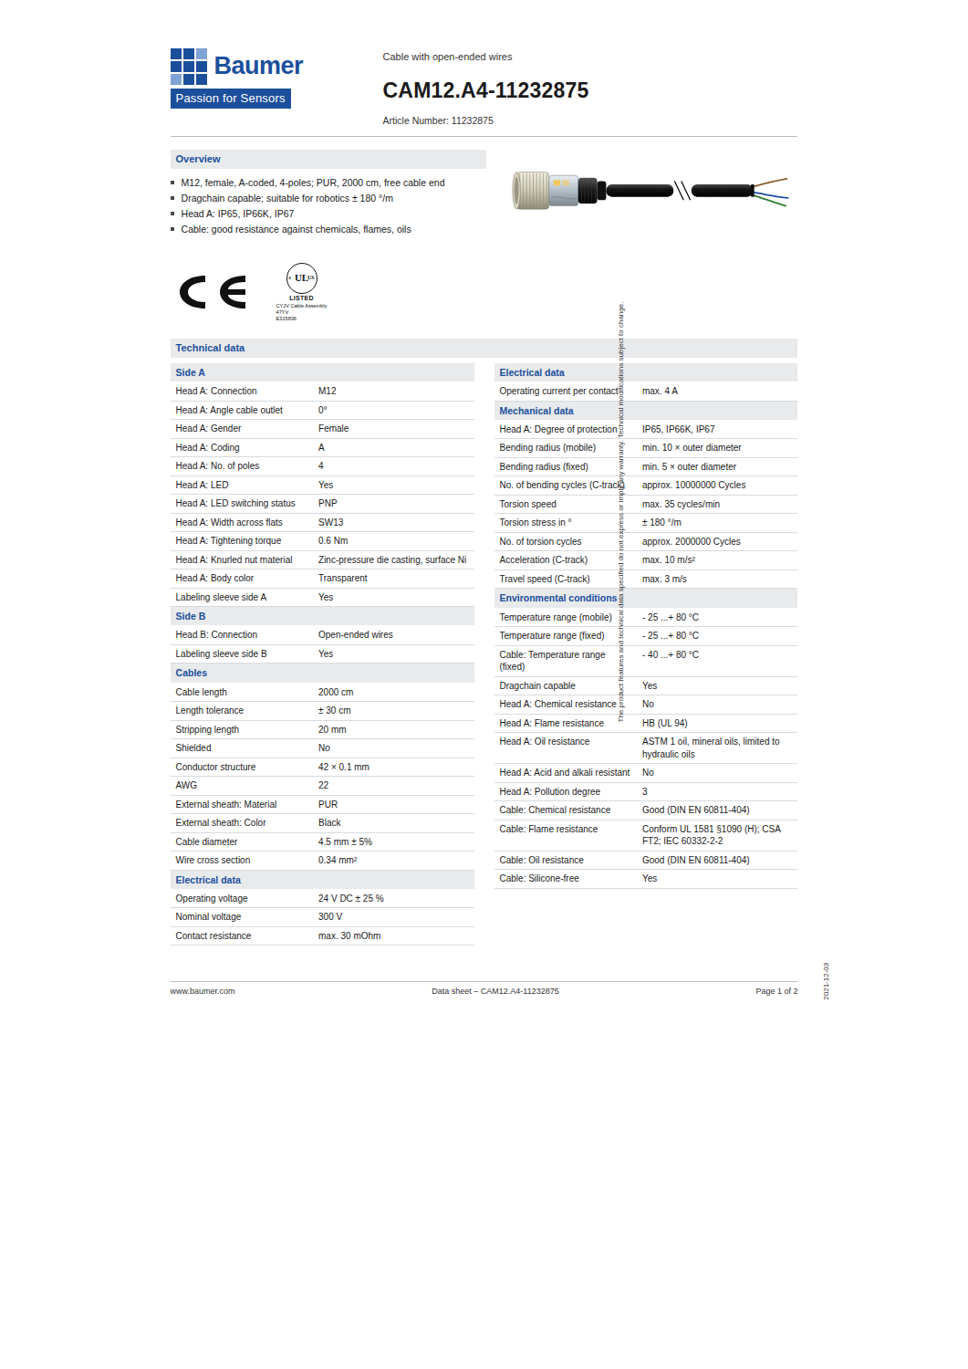Baumer
Passion for Sensors
Cable with open-ended wires
CAM12.A4-11232875
Article Number: 11232875
Overview
M12, female, A-coded, 4-poles; PUR, 2000 cm, free cable end
Dragchain capable; suitable for robotics ± 180 °/m
Head A: IP65, IP66K, IP67
Cable: good resistance against chemicals, flames, oils
c ULUS
LISTED
CYJV Cable Assembly
47YV
E315836
Technical data
| Side A |
| --- |
| Head A: Connection | M12 |
| Head A: Angle cable outlet | 0° |
| Head A: Gender | Female |
| Head A: Coding | A |
| Head A: No. of poles | 4 |
| Head A: LED | Yes |
| Head A: LED switching status | PNP |
| Head A: Width across flats | SW13 |
| Head A: Tightening torque | 0.6 Nm |
| Head A: Knurled nut material | Zinc-pressure die casting, surface Ni |
| Head A: Body color | Transparent |
| Labeling sleeve side A | Yes |
| Side B |
| Head B: Connection | Open-ended wires |
| Labeling sleeve side B | Yes |
| Cables |
| Cable length | 2000 cm |
| Length tolerance | ± 30 cm |
| Stripping length | 20 mm |
| Shielded | No |
| Conductor structure | 42 × 0.1 mm |
| AWG | 22 |
| External sheath: Material | PUR |
| External sheath: Color | Black |
| Cable diameter | 4.5 mm ± 5% |
| Wire cross section | 0.34 mm² |
| Electrical data |
| Operating voltage | 24 V DC ± 25 % |
| Nominal voltage | 300 V |
| Contact resistance | max. 30 mOhm |
| Electrical data |
| --- |
| Operating current per contact | max. 4 A |
| Mechanical data |
| Head A: Degree of protection | IP65, IP66K, IP67 |
| Bending radius (mobile) | min. 10 × outer diameter |
| Bending radius (fixed) | min. 5 × outer diameter |
| No. of bending cycles (C-track) | approx. 10000000 Cycles |
| Torsion speed | max. 35 cycles/min |
| Torsion stress in ° | ± 180 °/m |
| No. of torsion cycles | approx. 2000000 Cycles |
| Acceleration (C-track) | max. 10 m/s² |
| Travel speed (C-track) | max. 3 m/s |
| Environmental conditions |
| Temperature range (mobile) | - 25 ...+ 80 °C |
| Temperature range (fixed) | - 25 ...+ 80 °C |
| Cable: Temperature range (fixed) | - 40 ...+ 80 °C |
| Dragchain capable | Yes |
| Head A: Chemical resistance | No |
| Head A: Flame resistance | HB (UL 94) |
| Head A: Oil resistance | ASTM 1 oil, mineral oils, limited to hydraulic oils |
| Head A: Acid and alkali resistant | No |
| Head A: Pollution degree | 3 |
| Cable: Chemical resistance | Good (DIN EN 60811-404) |
| Cable: Flame resistance | Conform UL 1581 §1090 (H); CSA FT2; IEC 60332-2-2 |
| Cable: Oil resistance | Good (DIN EN 60811-404) |
| Cable: Silicone-free | Yes |
The product features and technical data specified do not express or imply any warranty. Technical modifications subject to change.
2021-12-03
www.baumer.com
Data sheet – CAM12.A4-11232875
Page 1 of 2